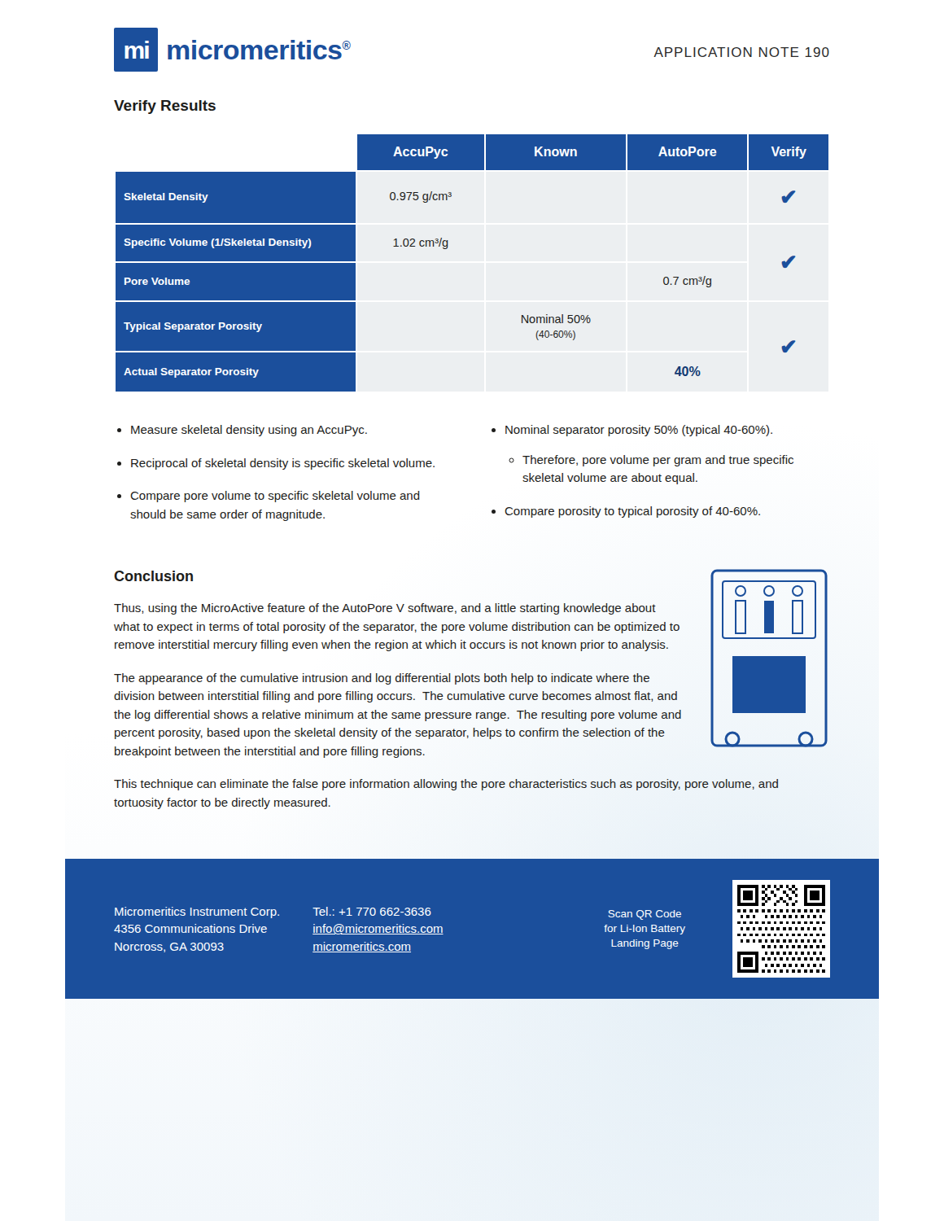mi
micromeritics®
APPLICATION NOTE 190
Verify Results
| | AccuPyc | Known | AutoPore | Verify |
| --- | --- | --- | --- | --- |
| Skeletal Density | 0.975 g/cm³ | | | ✔ |
| Specific Volume (1/Skeletal Density) | 1.02 cm³/g | | | ✔ |
| Pore Volume | | | 0.7 cm³/g |
| Typical Separator Porosity | | Nominal 50% (40-60%) | | ✔ |
| Actual Separator Porosity | | | 40% |
Measure skeletal density using an AccuPyc.
Reciprocal of skeletal density is specific skeletal volume.
Compare pore volume to specific skeletal volume and should be same order of magnitude.
Nominal separator porosity 50% (typical 40-60%).
Therefore, pore volume per gram and true specific skeletal volume are about equal.
Compare porosity to typical porosity of 40-60%.
Conclusion
Thus, using the MicroActive feature of the AutoPore V software, and a little starting knowledge about what to expect in terms of total porosity of the separator, the pore volume distribution can be optimized to remove interstitial mercury filling even when the region at which it occurs is not known prior to analysis.
The appearance of the cumulative intrusion and log differential plots both help to indicate where the division between interstitial filling and pore filling occurs. The cumulative curve becomes almost flat, and the log differential shows a relative minimum at the same pressure range. The resulting pore volume and percent porosity, based upon the skeletal density of the separator, helps to confirm the selection of the breakpoint between the interstitial and pore filling regions.
This technique can eliminate the false pore information allowing the pore characteristics such as porosity, pore volume, and tortuosity factor to be directly measured.
Micromeritics Instrument Corp.
4356 Communications Drive
Norcross, GA 30093
Tel.: +1 770 662-3636
info@micromeritics.com
micromeritics.com
Scan QR Code
for Li-Ion Battery
Landing Page